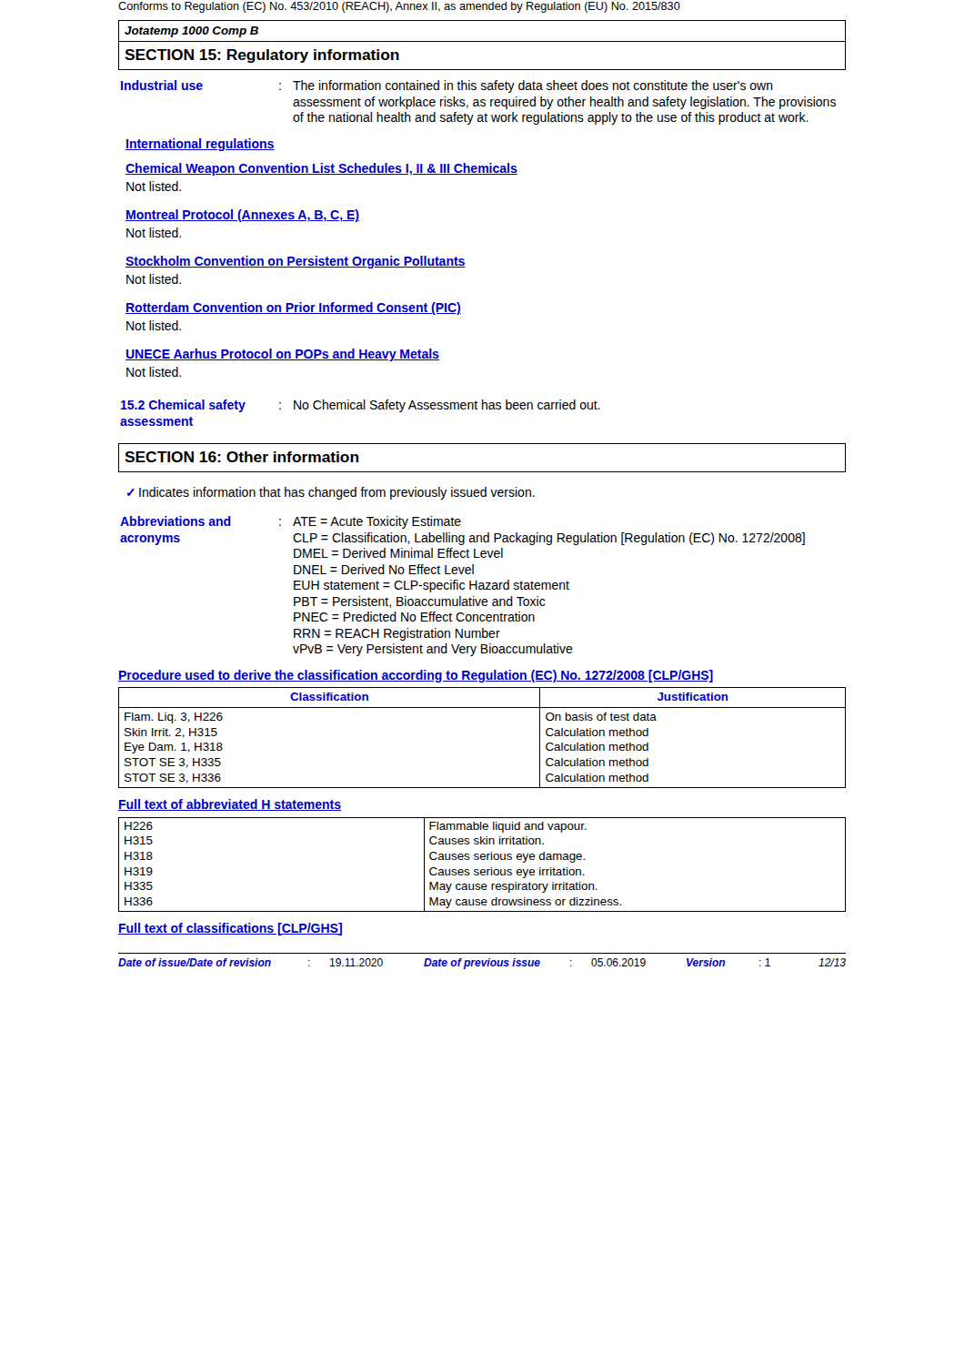Conforms to Regulation (EC) No. 453/2010 (REACH), Annex II, as amended by Regulation (EU) No. 2015/830
Jotatemp 1000 Comp B
SECTION 15: Regulatory information
| Industrial use | : | The information contained in this safety data sheet does not constitute the user's own assessment of workplace risks, as required by other health and safety legislation. The provisions of the national health and safety at work regulations apply to the use of this product at work. |
International regulations
Chemical Weapon Convention List Schedules I, II & III Chemicals
Not listed.
Montreal Protocol (Annexes A, B, C, E)
Not listed.
Stockholm Convention on Persistent Organic Pollutants
Not listed.
Rotterdam Convention on Prior Informed Consent (PIC)
Not listed.
UNECE Aarhus Protocol on POPs and Heavy Metals
Not listed.
| 15.2 Chemical safety assessment | : | No Chemical Safety Assessment has been carried out. |
SECTION 16: Other information
✓Indicates information that has changed from previously issued version.
| Abbreviations and acronyms | : | ATE = Acute Toxicity Estimate CLP = Classification, Labelling and Packaging Regulation [Regulation (EC) No. 1272/2008] DMEL = Derived Minimal Effect Level DNEL = Derived No Effect Level EUH statement = CLP-specific Hazard statement PBT = Persistent, Bioaccumulative and Toxic PNEC = Predicted No Effect Concentration RRN = REACH Registration Number vPvB = Very Persistent and Very Bioaccumulative |
Procedure used to derive the classification according to Regulation (EC) No. 1272/2008 [CLP/GHS]
| Classification | Justification |
| --- | --- |
| Flam. Liq. 3, H226 Skin Irrit. 2, H315 Eye Dam. 1, H318 STOT SE 3, H335 STOT SE 3, H336 | On basis of test data Calculation method Calculation method Calculation method Calculation method |
Full text of abbreviated H statements
| H226 H315 H318 H319 H335 H336 | Flammable liquid and vapour. Causes skin irritation. Causes serious eye damage. Causes serious eye irritation. May cause respiratory irritation. May cause drowsiness or dizziness. |
Full text of classifications [CLP/GHS]
| Date of issue/Date of revision | : | 19.11.2020 | Date of previous issue | : | 05.06.2019 | Version | : 1 | 12/13 |